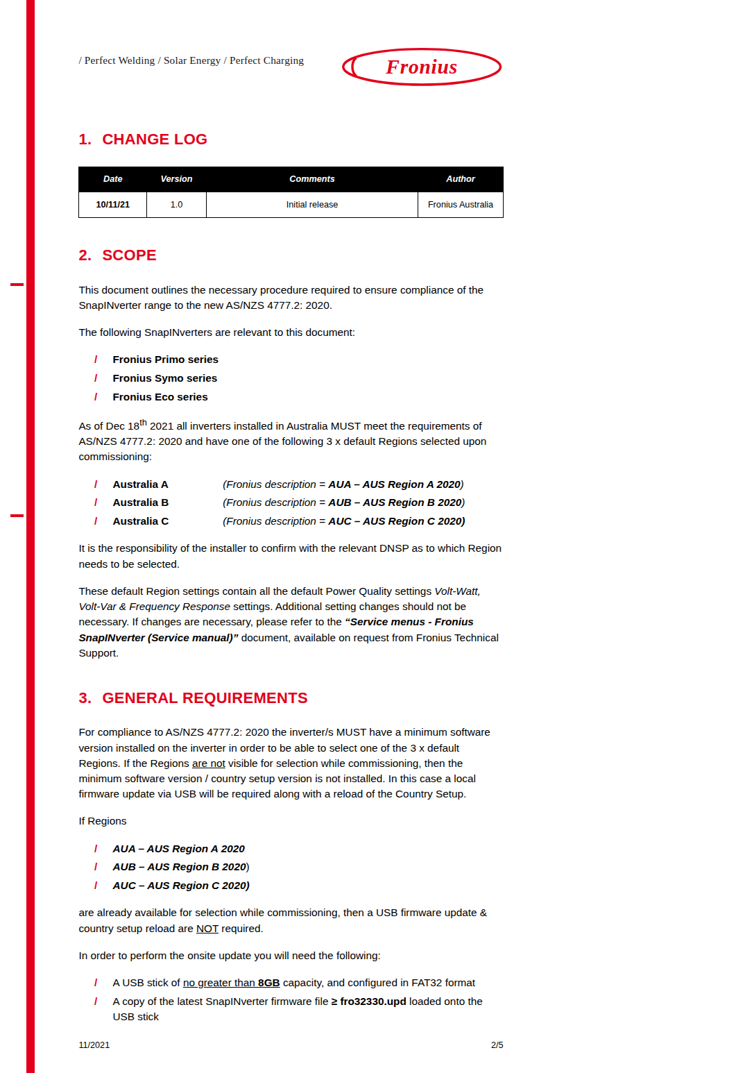/ Perfect Welding / Solar Energy / Perfect Charging
Fronius
1. CHANGE LOG
| Date | Version | Comments | Author |
| --- | --- | --- | --- |
| 10/11/21 | 1.0 | Initial release | Fronius Australia |
2. SCOPE
This document outlines the necessary procedure required to ensure compliance of the SnapINverter range to the new AS/NZS 4777.2: 2020.
The following SnapINverters are relevant to this document:
Fronius Primo series
Fronius Symo series
Fronius Eco series
As of Dec 18th 2021 all inverters installed in Australia MUST meet the requirements of AS/NZS 4777.2: 2020 and have one of the following 3 x default Regions selected upon commissioning:
Australia A(Fronius description = AUA – AUS Region A 2020)
Australia B(Fronius description = AUB – AUS Region B 2020)
Australia C(Fronius description = AUC – AUS Region C 2020)
It is the responsibility of the installer to confirm with the relevant DNSP as to which Region needs to be selected.
These default Region settings contain all the default Power Quality settings Volt-Watt, Volt-Var & Frequency Response settings. Additional setting changes should not be necessary. If changes are necessary, please refer to the “Service menus - Fronius SnapINverter (Service manual)” document, available on request from Fronius Technical Support.
3. GENERAL REQUIREMENTS
For compliance to AS/NZS 4777.2: 2020 the inverter/s MUST have a minimum software version installed on the inverter in order to be able to select one of the 3 x default Regions. If the Regions are not visible for selection while commissioning, then the minimum software version / country setup version is not installed. In this case a local firmware update via USB will be required along with a reload of the Country Setup.
If Regions
AUA – AUS Region A 2020
AUB – AUS Region B 2020)
AUC – AUS Region C 2020)
are already available for selection while commissioning, then a USB firmware update & country setup reload are NOT required.
In order to perform the onsite update you will need the following:
A USB stick of no greater than 8GB capacity, and configured in FAT32 format
A copy of the latest SnapINverter firmware file ≥ fro32330.upd loaded onto the USB stick
11/2021 2/5